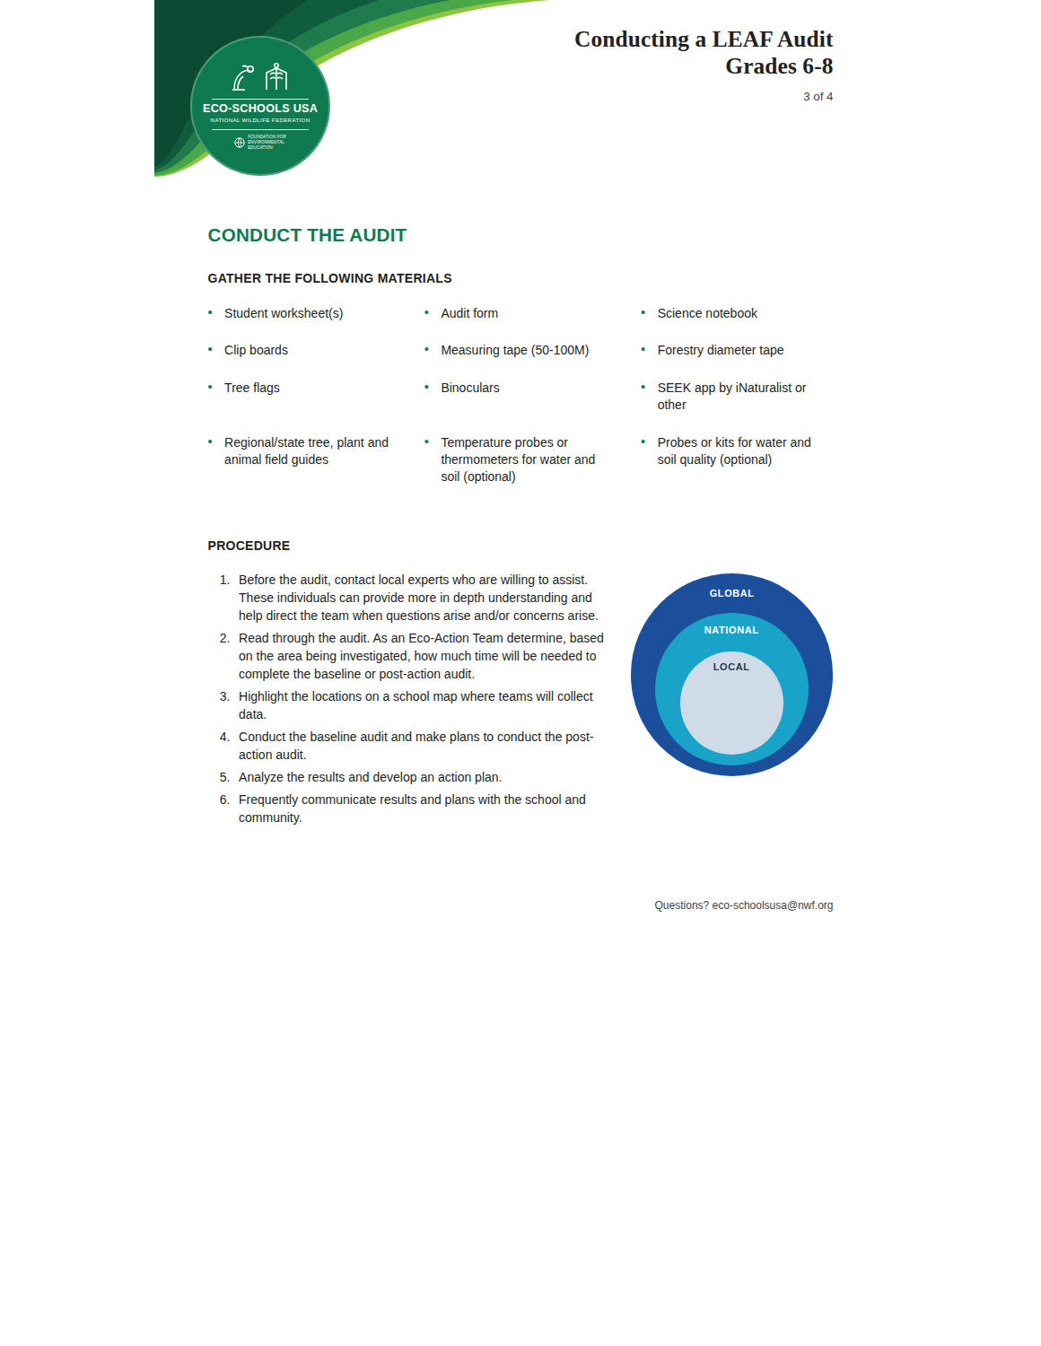ECO-SCHOOLS USA
NATIONAL WILDLIFE FEDERATION
FOUNDATION FOR
ENVIRONMENTAL
EDUCATION
Conducting a LEAF Audit
Grades 6-8
3 of 4
CONDUCT THE AUDIT
GATHER THE FOLLOWING MATERIALS
•Student worksheet(s)
•Audit form
•Science notebook
•Clip boards
•Measuring tape (50-100M)
•Forestry diameter tape
•Tree flags
•Binoculars
•SEEK app by iNaturalist or other
•Regional/state tree, plant and animal field guides
•Temperature probes or thermometers for water and soil (optional)
•Probes or kits for water and soil quality (optional)
PROCEDURE
Before the audit, contact local experts who are willing to assist. These individuals can provide more in depth understanding and help direct the team when questions arise and/or concerns arise.
Read through the audit. As an Eco-Action Team determine, based on the area being investigated, how much time will be needed to complete the baseline or post-action audit.
Highlight the locations on a school map where teams will collect data.
Conduct the baseline audit and make plans to conduct the post-action audit.
Analyze the results and develop an action plan.
Frequently communicate results and plans with the school and community.
GLOBAL
NATIONAL
LOCAL
Questions? eco-schoolsusa@nwf.org